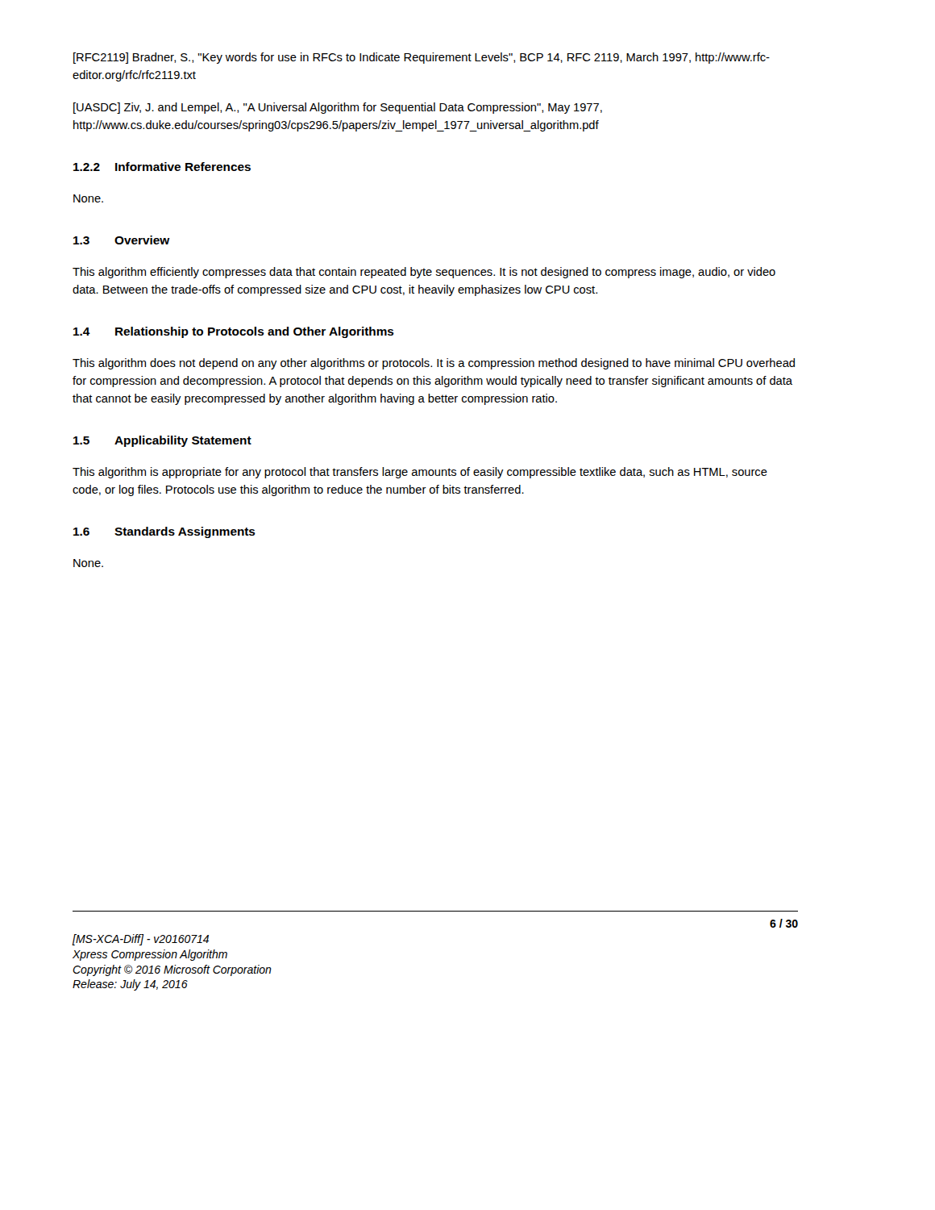[RFC2119] Bradner, S., "Key words for use in RFCs to Indicate Requirement Levels", BCP 14, RFC 2119, March 1997, http://www.rfc-editor.org/rfc/rfc2119.txt
[UASDC] Ziv, J. and Lempel, A., "A Universal Algorithm for Sequential Data Compression", May 1977, http://www.cs.duke.edu/courses/spring03/cps296.5/papers/ziv_lempel_1977_universal_algorithm.pdf
1.2.2 Informative References
None.
1.3 Overview
This algorithm efficiently compresses data that contain repeated byte sequences. It is not designed to compress image, audio, or video data. Between the trade-offs of compressed size and CPU cost, it heavily emphasizes low CPU cost.
1.4 Relationship to Protocols and Other Algorithms
This algorithm does not depend on any other algorithms or protocols. It is a compression method designed to have minimal CPU overhead for compression and decompression. A protocol that depends on this algorithm would typically need to transfer significant amounts of data that cannot be easily precompressed by another algorithm having a better compression ratio.
1.5 Applicability Statement
This algorithm is appropriate for any protocol that transfers large amounts of easily compressible textlike data, such as HTML, source code, or log files. Protocols use this algorithm to reduce the number of bits transferred.
1.6 Standards Assignments
None.
6 / 30
[MS-XCA-Diff] - v20160714
Xpress Compression Algorithm
Copyright © 2016 Microsoft Corporation
Release: July 14, 2016